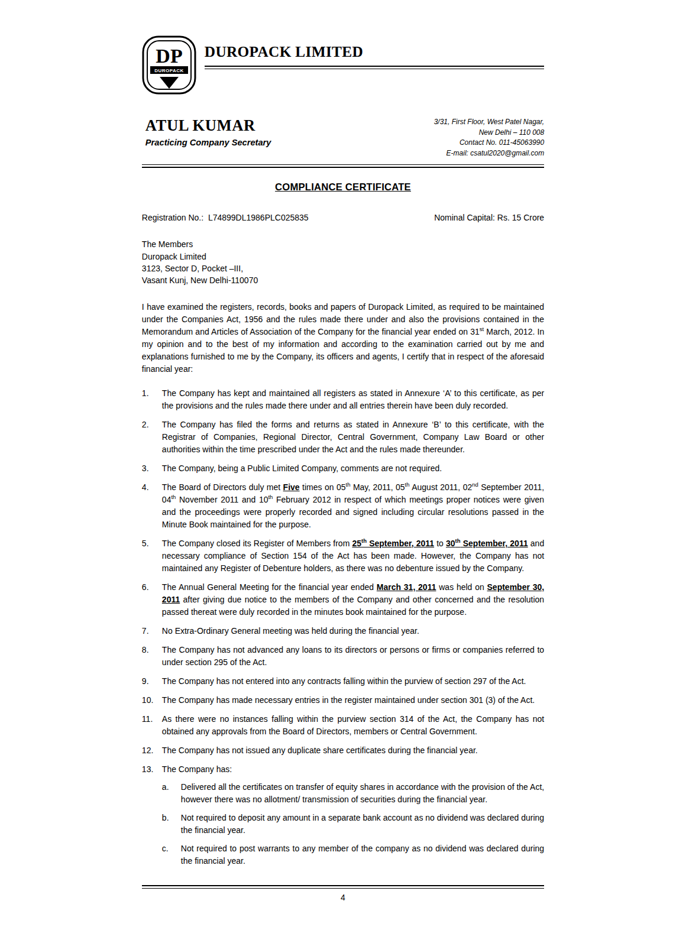DP DUROPACK
DUROPACK LIMITED
ATUL KUMAR
Practicing Company Secretary
3/31, First Floor, West Patel Nagar,
New Delhi – 110 008
Contact No. 011-45063990
E-mail: csatul2020@gmail.com
COMPLIANCE CERTIFICATE
Registration No.: L74899DL1986PLC025835
Nominal Capital: Rs. 15 Crore
The Members
Duropack Limited
3123, Sector D, Pocket –III,
Vasant Kunj, New Delhi-110070
I have examined the registers, records, books and papers of Duropack Limited, as required to be maintained under the Companies Act, 1956 and the rules made there under and also the provisions contained in the Memorandum and Articles of Association of the Company for the financial year ended on 31st March, 2012. In my opinion and to the best of my information and according to the examination carried out by me and explanations furnished to me by the Company, its officers and agents, I certify that in respect of the aforesaid financial year:
The Company has kept and maintained all registers as stated in Annexure ‘A’ to this certificate, as per the provisions and the rules made there under and all entries therein have been duly recorded.
The Company has filed the forms and returns as stated in Annexure ‘B’ to this certificate, with the Registrar of Companies, Regional Director, Central Government, Company Law Board or other authorities within the time prescribed under the Act and the rules made thereunder.
The Company, being a Public Limited Company, comments are not required.
The Board of Directors duly met Five times on 05th May, 2011, 05th August 2011, 02nd September 2011, 04th November 2011 and 10th February 2012 in respect of which meetings proper notices were given and the proceedings were properly recorded and signed including circular resolutions passed in the Minute Book maintained for the purpose.
The Company closed its Register of Members from 25th September, 2011 to 30th September, 2011 and necessary compliance of Section 154 of the Act has been made. However, the Company has not maintained any Register of Debenture holders, as there was no debenture issued by the Company.
The Annual General Meeting for the financial year ended March 31, 2011 was held on September 30, 2011 after giving due notice to the members of the Company and other concerned and the resolution passed thereat were duly recorded in the minutes book maintained for the purpose.
No Extra-Ordinary General meeting was held during the financial year.
The Company has not advanced any loans to its directors or persons or firms or companies referred to under section 295 of the Act.
The Company has not entered into any contracts falling within the purview of section 297 of the Act.
The Company has made necessary entries in the register maintained under section 301 (3) of the Act.
As there were no instances falling within the purview section 314 of the Act, the Company has not obtained any approvals from the Board of Directors, members or Central Government.
The Company has not issued any duplicate share certificates during the financial year.
The Company has:
Delivered all the certificates on transfer of equity shares in accordance with the provision of the Act, however there was no allotment/ transmission of securities during the financial year.
Not required to deposit any amount in a separate bank account as no dividend was declared during the financial year.
Not required to post warrants to any member of the company as no dividend was declared during the financial year.
4